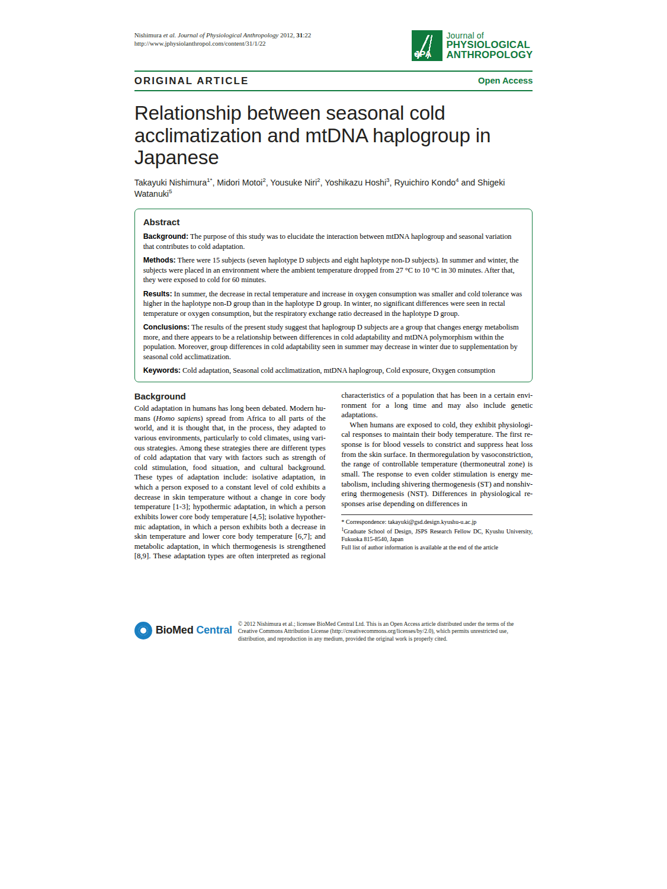Nishimura et al. Journal of Physiological Anthropology 2012, 31:22
http://www.jphysiolanthropol.com/content/31/1/22
JPA
Journal of
PHYSIOLOGICAL
ANTHROPOLOGY
ORIGINAL ARTICLE
Open Access
Relationship between seasonal cold acclimatization and mtDNA haplogroup in Japanese
Takayuki Nishimura1*, Midori Motoi2, Yousuke Niri2, Yoshikazu Hoshi3, Ryuichiro Kondo4 and Shigeki Watanuki5
Abstract
Background: The purpose of this study was to elucidate the interaction between mtDNA haplogroup and seasonal variation that contributes to cold adaptation.
Methods: There were 15 subjects (seven haplotype D subjects and eight haplotype non-D subjects). In summer and winter, the subjects were placed in an environment where the ambient temperature dropped from 27 °C to 10 °C in 30 minutes. After that, they were exposed to cold for 60 minutes.
Results: In summer, the decrease in rectal temperature and increase in oxygen consumption was smaller and cold tolerance was higher in the haplotype non-D group than in the haplotype D group. In winter, no significant differences were seen in rectal temperature or oxygen consumption, but the respiratory exchange ratio decreased in the haplotype D group.
Conclusions: The results of the present study suggest that haplogroup D subjects are a group that changes energy metabolism more, and there appears to be a relationship between differences in cold adaptability and mtDNA polymorphism within the population. Moreover, group differences in cold adaptability seen in summer may decrease in winter due to supplementation by seasonal cold acclimatization.
Keywords: Cold adaptation, Seasonal cold acclimatization, mtDNA haplogroup, Cold exposure, Oxygen consumption
Background
Cold adaptation in humans has long been debated. Modern humans (Homo sapiens) spread from Africa to all parts of the world, and it is thought that, in the process, they adapted to various environments, particularly to cold climates, using various strategies. Among these strategies there are different types of cold adaptation that vary with factors such as strength of cold stimulation, food situation, and cultural background. These types of adaptation include: isolative adaptation, in which a person exposed to a constant level of cold exhibits a decrease in skin temperature without a change in core body temperature [1-3]; hypothermic adaptation, in which a person exhibits lower core body temperature [4,5]; isolative hypothermic adaptation, in which a person exhibits both a decrease in skin temperature and lower core body temperature [6,7]; and metabolic adaptation, in which thermogenesis is strengthened [8,9]. These adaptation types are often interpreted as regional characteristics of a population that has been in a certain environment for a long time and may also include genetic adaptations.
When humans are exposed to cold, they exhibit physiological responses to maintain their body temperature. The first response is for blood vessels to constrict and suppress heat loss from the skin surface. In thermoregulation by vasoconstriction, the range of controllable temperature (thermoneutral zone) is small. The response to even colder stimulation is energy metabolism, including shivering thermogenesis (ST) and nonshivering thermogenesis (NST). Differences in physiological responses arise depending on differences in
* Correspondence: takayuki@gsd.design.kyushu-u.ac.jp
1Graduate School of Design, JSPS Research Fellow DC, Kyushu University, Fukuoka 815-8540, Japan
Full list of author information is available at the end of the article
BioMed Central
© 2012 Nishimura et al.; licensee BioMed Central Ltd. This is an Open Access article distributed under the terms of the Creative Commons Attribution License (http://creativecommons.org/licenses/by/2.0), which permits unrestricted use, distribution, and reproduction in any medium, provided the original work is properly cited.